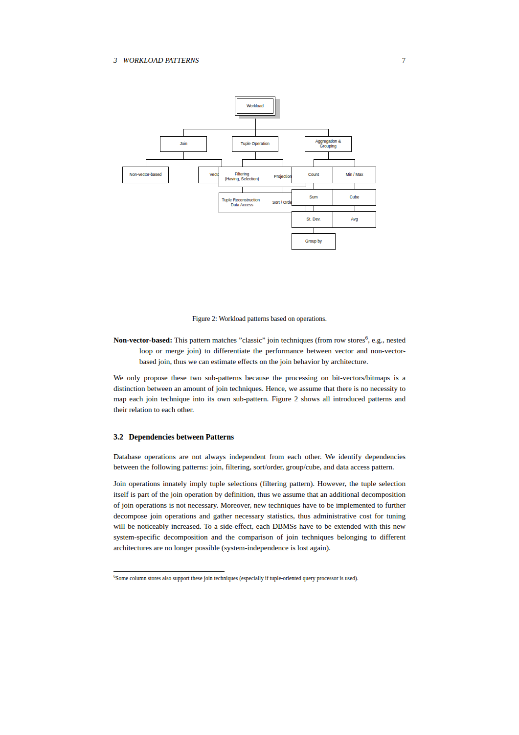3 WORKLOAD PATTERNS
7
Workload
Join
Tuple Operation
Aggregation &
Grouping
Non-vector-based
Vector-based
Filtering
(Having, Selection)
Projection
Tuple Reconstruction /
Data Access
Sort / Order
Count
Min / Max
Sum
Cube
St. Dev.
Avg
Group by
Figure 2: Workload patterns based on operations.
Non-vector-based: This pattern matches ”classic” join techniques (from row stores6, e.g., nested loop or merge join) to differentiate the performance between vector and non-vector-based join, thus we can estimate effects on the join behavior by architecture.
We only propose these two sub-patterns because the processing on bit-vectors/bitmaps is a distinction between an amount of join techniques. Hence, we assume that there is no necessity to map each join technique into its own sub-pattern. Figure 2 shows all introduced patterns and their relation to each other.
3.2 Dependencies between Patterns
Database operations are not always independent from each other. We identify dependencies between the following patterns: join, filtering, sort/order, group/cube, and data access pattern.
Join operations innately imply tuple selections (filtering pattern). However, the tuple selection itself is part of the join operation by definition, thus we assume that an additional decomposition of join operations is not necessary. Moreover, new techniques have to be implemented to further decompose join operations and gather necessary statistics, thus administrative cost for tuning will be noticeably increased. To a side-effect, each DBMSs have to be extended with this new system-specific decomposition and the comparison of join techniques belonging to different architectures are no longer possible (system-independence is lost again).
6Some column stores also support these join techniques (especially if tuple-oriented query processor is used).